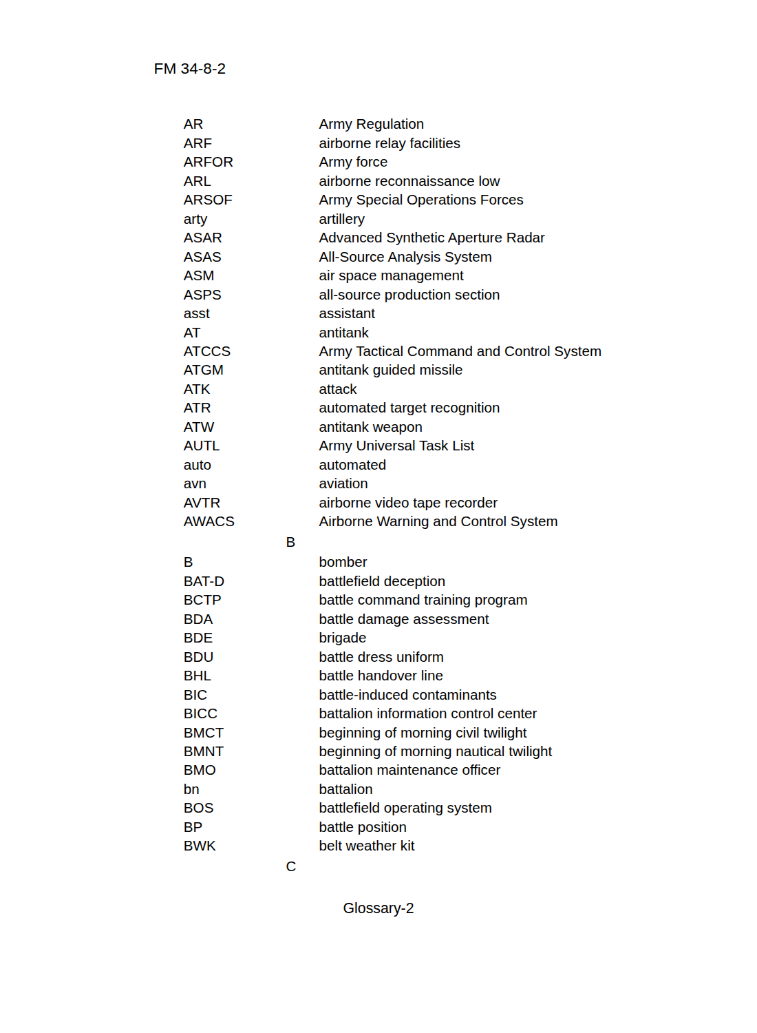FM 34-8-2
| AR | Army Regulation |
| ARF | airborne relay facilities |
| ARFOR | Army force |
| ARL | airborne reconnaissance low |
| ARSOF | Army Special Operations Forces |
| arty | artillery |
| ASAR | Advanced Synthetic Aperture Radar |
| ASAS | All-Source Analysis System |
| ASM | air space management |
| ASPS | all-source production section |
| asst | assistant |
| AT | antitank |
| ATCCS | Army Tactical Command and Control System |
| ATGM | antitank guided missile |
| ATK | attack |
| ATR | automated target recognition |
| ATW | antitank weapon |
| AUTL | Army Universal Task List |
| auto | automated |
| avn | aviation |
| AVTR | airborne video tape recorder |
| AWACS | Airborne Warning and Control System |
| B |
| B | bomber |
| BAT-D | battlefield deception |
| BCTP | battle command training program |
| BDA | battle damage assessment |
| BDE | brigade |
| BDU | battle dress uniform |
| BHL | battle handover line |
| BIC | battle-induced contaminants |
| BICC | battalion information control center |
| BMCT | beginning of morning civil twilight |
| BMNT | beginning of morning nautical twilight |
| BMO | battalion maintenance officer |
| bn | battalion |
| BOS | battlefield operating system |
| BP | battle position |
| BWK | belt weather kit |
| C |
Glossary-2